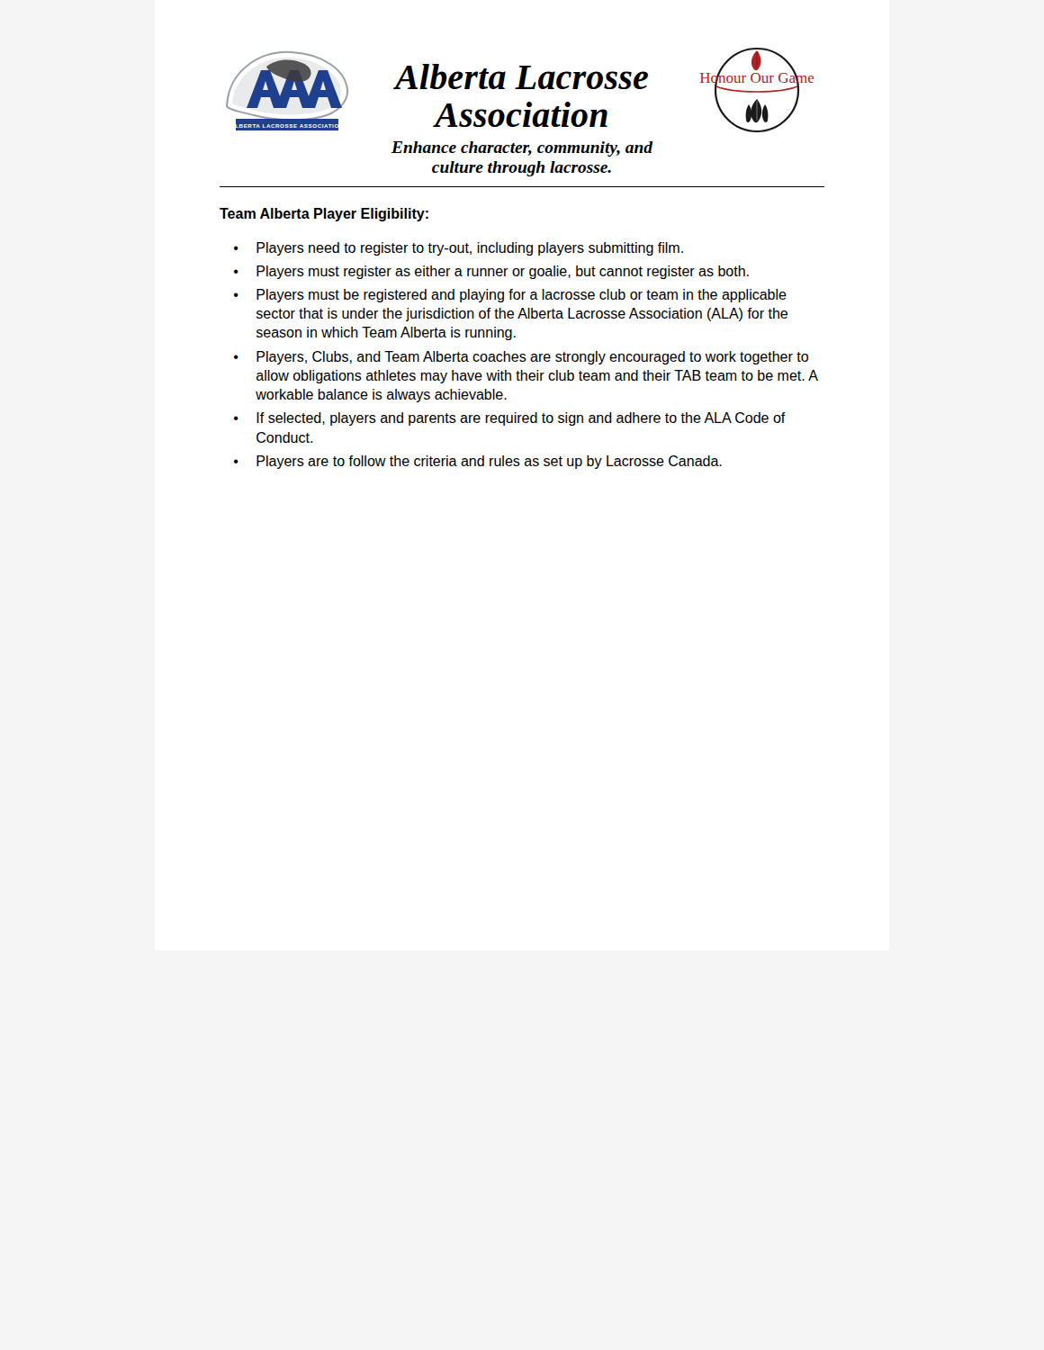ALBERTA LACROSSE ASSOCIATION
Alberta Lacrosse Association
Enhance character, community, and culture through lacrosse.
Honour Our Game
Team Alberta Player Eligibility:
Players need to register to try-out, including players submitting film.
Players must register as either a runner or goalie, but cannot register as both.
Players must be registered and playing for a lacrosse club or team in the applicable sector that is under the jurisdiction of the Alberta Lacrosse Association (ALA) for the season in which Team Alberta is running.
Players, Clubs, and Team Alberta coaches are strongly encouraged to work together to allow obligations athletes may have with their club team and their TAB team to be met. A workable balance is always achievable.
If selected, players and parents are required to sign and adhere to the ALA Code of Conduct.
Players are to follow the criteria and rules as set up by Lacrosse Canada.